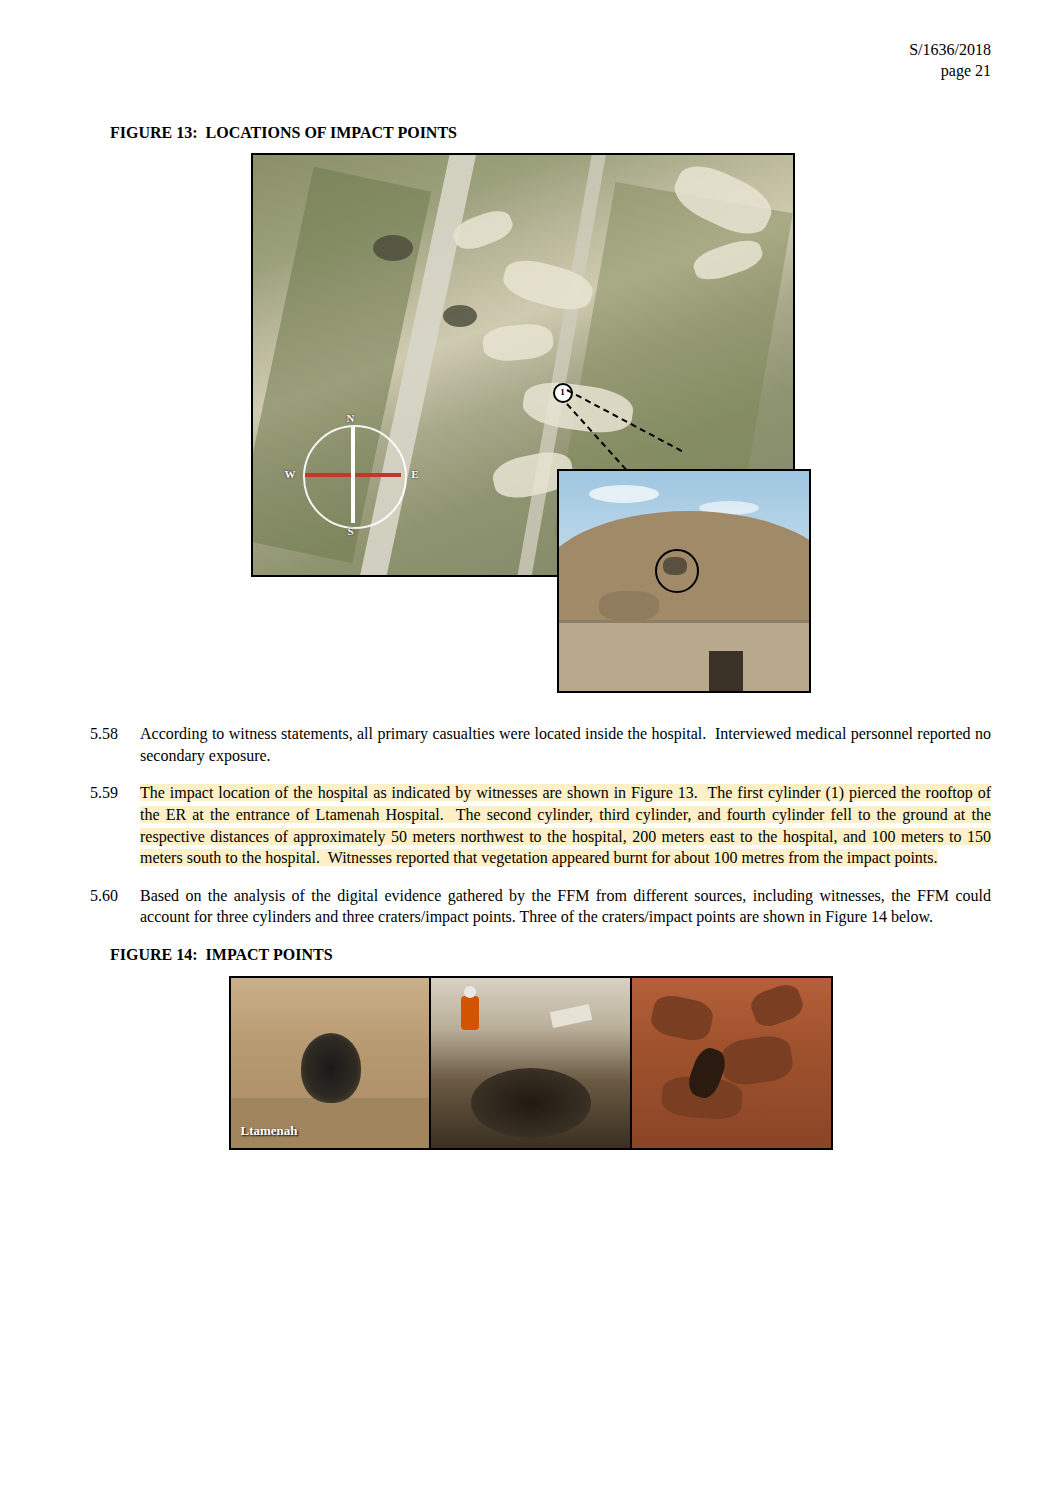S/1636/2018 page 21
FIGURE 13: LOCATIONS OF IMPACT POINTS
1
N S E W
Image © 2018 DigitalGlobe
© 2018 Google
5.58
According to witness statements, all primary casualties were located inside the hospital. Interviewed medical personnel reported no secondary exposure.
5.59
The impact location of the hospital as indicated by witnesses are shown in Figure 13. The first cylinder (1) pierced the rooftop of the ER at the entrance of Ltamenah Hospital. The second cylinder, third cylinder, and fourth cylinder fell to the ground at the respective distances of approximately 50 meters northwest to the hospital, 200 meters east to the hospital, and 100 meters to 150 meters south to the hospital. Witnesses reported that vegetation appeared burnt for about 100 metres from the impact points.
5.60
Based on the analysis of the digital evidence gathered by the FFM from different sources, including witnesses, the FFM could account for three cylinders and three craters/impact points. Three of the craters/impact points are shown in Figure 14 below.
FIGURE 14: IMPACT POINTS
Ltamenah